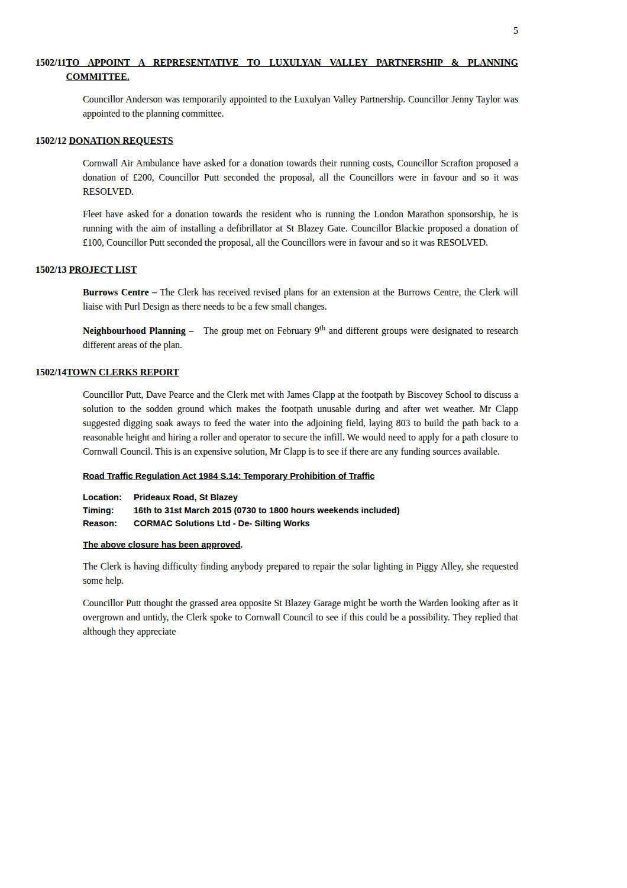5
1502/11 TO APPOINT A REPRESENTATIVE TO LUXULYAN VALLEY PARTNERSHIP & PLANNING COMMITTEE.
Councillor Anderson was temporarily appointed to the Luxulyan Valley Partnership. Councillor Jenny Taylor was appointed to the planning committee.
1502/12 DONATION REQUESTS
Cornwall Air Ambulance have asked for a donation towards their running costs, Councillor Scrafton proposed a donation of £200, Councillor Putt seconded the proposal, all the Councillors were in favour and so it was RESOLVED.
Fleet have asked for a donation towards the resident who is running the London Marathon sponsorship, he is running with the aim of installing a defibrillator at St Blazey Gate. Councillor Blackie proposed a donation of £100, Councillor Putt seconded the proposal, all the Councillors were in favour and so it was RESOLVED.
1502/13 PROJECT LIST
Burrows Centre – The Clerk has received revised plans for an extension at the Burrows Centre, the Clerk will liaise with Purl Design as there needs to be a few small changes.
Neighbourhood Planning – The group met on February 9th and different groups were designated to research different areas of the plan.
1502/14 TOWN CLERKS REPORT
Councillor Putt, Dave Pearce and the Clerk met with James Clapp at the footpath by Biscovey School to discuss a solution to the sodden ground which makes the footpath unusable during and after wet weather. Mr Clapp suggested digging soak aways to feed the water into the adjoining field, laying 803 to build the path back to a reasonable height and hiring a roller and operator to secure the infill. We would need to apply for a path closure to Cornwall Council. This is an expensive solution, Mr Clapp is to see if there are any funding sources available.
Road Traffic Regulation Act 1984 S.14: Temporary Prohibition of Traffic
| Location: | Prideaux Road, St Blazey |
| Timing: | 16th to 31st March 2015 (0730 to 1800 hours weekends included) |
| Reason: | CORMAC Solutions Ltd - De- Silting Works |
The above closure has been approved.
The Clerk is having difficulty finding anybody prepared to repair the solar lighting in Piggy Alley, she requested some help.
Councillor Putt thought the grassed area opposite St Blazey Garage might be worth the Warden looking after as it overgrown and untidy, the Clerk spoke to Cornwall Council to see if this could be a possibility. They replied that although they appreciate